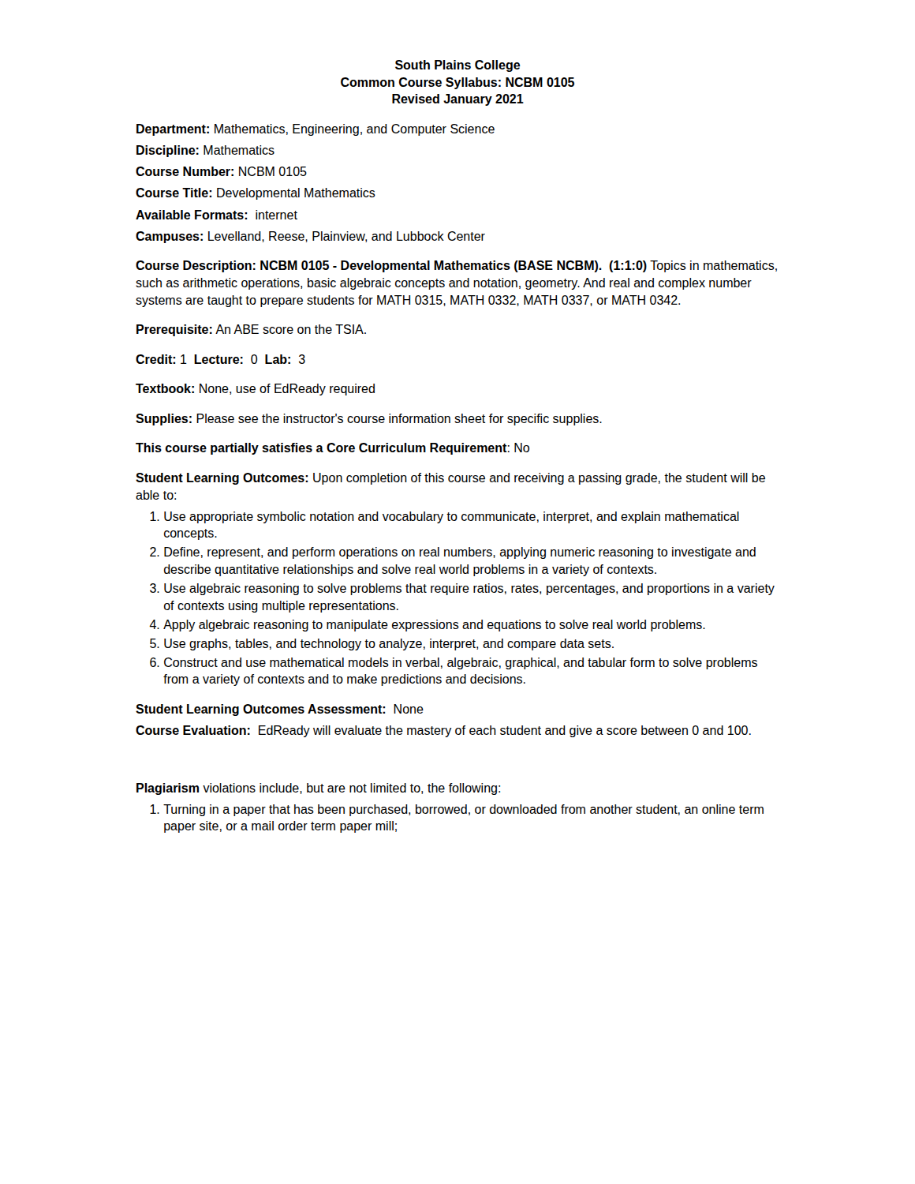South Plains College
Common Course Syllabus: NCBM 0105
Revised January 2021
Department: Mathematics, Engineering, and Computer Science
Discipline: Mathematics
Course Number: NCBM 0105
Course Title: Developmental Mathematics
Available Formats: internet
Campuses: Levelland, Reese, Plainview, and Lubbock Center
Course Description: NCBM 0105 - Developmental Mathematics (BASE NCBM). (1:1:0) Topics in mathematics, such as arithmetic operations, basic algebraic concepts and notation, geometry. And real and complex number systems are taught to prepare students for MATH 0315, MATH 0332, MATH 0337, or MATH 0342.
Prerequisite: An ABE score on the TSIA.
Credit: 1 Lecture: 0 Lab: 3
Textbook: None, use of EdReady required
Supplies: Please see the instructor's course information sheet for specific supplies.
This course partially satisfies a Core Curriculum Requirement: No
Student Learning Outcomes: Upon completion of this course and receiving a passing grade, the student will be able to:
Use appropriate symbolic notation and vocabulary to communicate, interpret, and explain mathematical concepts.
Define, represent, and perform operations on real numbers, applying numeric reasoning to investigate and describe quantitative relationships and solve real world problems in a variety of contexts.
Use algebraic reasoning to solve problems that require ratios, rates, percentages, and proportions in a variety of contexts using multiple representations.
Apply algebraic reasoning to manipulate expressions and equations to solve real world problems.
Use graphs, tables, and technology to analyze, interpret, and compare data sets.
Construct and use mathematical models in verbal, algebraic, graphical, and tabular form to solve problems from a variety of contexts and to make predictions and decisions.
Student Learning Outcomes Assessment: None
Course Evaluation: EdReady will evaluate the mastery of each student and give a score between 0 and 100.
Plagiarism violations include, but are not limited to, the following:
Turning in a paper that has been purchased, borrowed, or downloaded from another student, an online term paper site, or a mail order term paper mill;